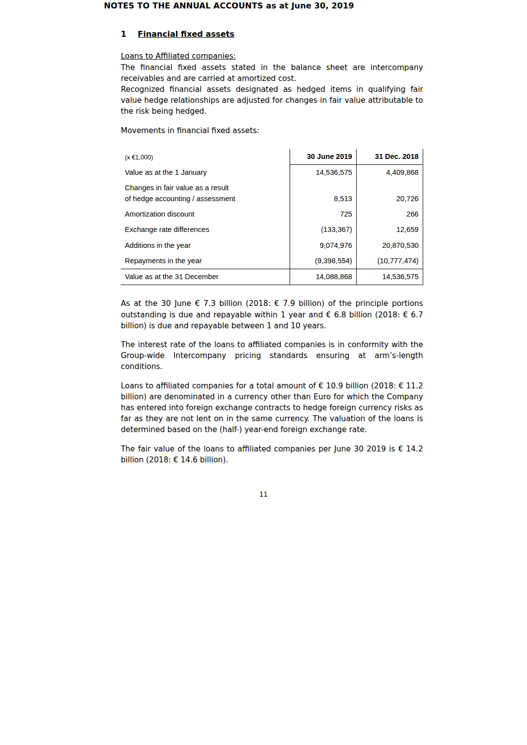NOTES TO THE ANNUAL ACCOUNTS as at June 30, 2019
1 Financial fixed assets
Loans to Affiliated companies:
The financial fixed assets stated in the balance sheet are intercompany receivables and are carried at amortized cost.
Recognized financial assets designated as hedged items in qualifying fair value hedge relationships are adjusted for changes in fair value attributable to the risk being hedged.
Movements in financial fixed assets:
| (x €1,000) | 30 June 2019 | 31 Dec. 2018 |
| --- | --- | --- |
| Value as at the 1 January | 14,536,575 | 4,409,868 |
| Changes in fair value as a result of hedge accounting / assessment | 8,513 | 20,726 |
| Amortization discount | 725 | 266 |
| Exchange rate differences | (133,367) | 12,659 |
| Additions in the year | 9,074,976 | 20,870,530 |
| Repayments in the year | (9,398,554) | (10,777,474) |
| Value as at the 31 December | 14,088,868 | 14,536,575 |
As at the 30 June € 7.3 billion (2018: € 7.9 billion) of the principle portions outstanding is due and repayable within 1 year and € 6.8 billion (2018: € 6.7 billion) is due and repayable between 1 and 10 years.
The interest rate of the loans to affiliated companies is in conformity with the Group-wide Intercompany pricing standards ensuring at arm’s-length conditions.
Loans to affiliated companies for a total amount of € 10.9 billion (2018: € 11.2 billion) are denominated in a currency other than Euro for which the Company has entered into foreign exchange contracts to hedge foreign currency risks as far as they are not lent on in the same currency. The valuation of the loans is determined based on the (half-) year-end foreign exchange rate.
The fair value of the loans to affiliated companies per June 30 2019 is € 14.2 billion (2018: € 14.6 billion).
11